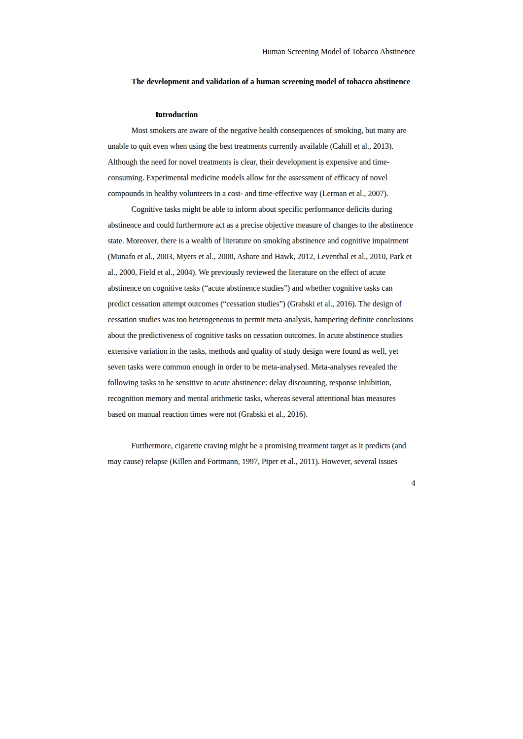Human Screening Model of Tobacco Abstinence
The development and validation of a human screening model of tobacco abstinence
1. Introduction
Most smokers are aware of the negative health consequences of smoking, but many are unable to quit even when using the best treatments currently available (Cahill et al., 2013). Although the need for novel treatments is clear, their development is expensive and time-consuming. Experimental medicine models allow for the assessment of efficacy of novel compounds in healthy volunteers in a cost- and time-effective way (Lerman et al., 2007).
Cognitive tasks might be able to inform about specific performance deficits during abstinence and could furthermore act as a precise objective measure of changes to the abstinence state. Moreover, there is a wealth of literature on smoking abstinence and cognitive impairment (Munafo et al., 2003, Myers et al., 2008, Ashare and Hawk, 2012, Leventhal et al., 2010, Park et al., 2000, Field et al., 2004). We previously reviewed the literature on the effect of acute abstinence on cognitive tasks (“acute abstinence studies”) and whether cognitive tasks can predict cessation attempt outcomes (“cessation studies”) (Grabski et al., 2016). The design of cessation studies was too heterogeneous to permit meta-analysis, hampering definite conclusions about the predictiveness of cognitive tasks on cessation outcomes. In acute abstinence studies extensive variation in the tasks, methods and quality of study design were found as well, yet seven tasks were common enough in order to be meta-analysed. Meta-analyses revealed the following tasks to be sensitive to acute abstinence: delay discounting, response inhibition, recognition memory and mental arithmetic tasks, whereas several attentional bias measures based on manual reaction times were not (Grabski et al., 2016).
Furthermore, cigarette craving might be a promising treatment target as it predicts (and may cause) relapse (Killen and Fortmann, 1997, Piper et al., 2011). However, several issues
4